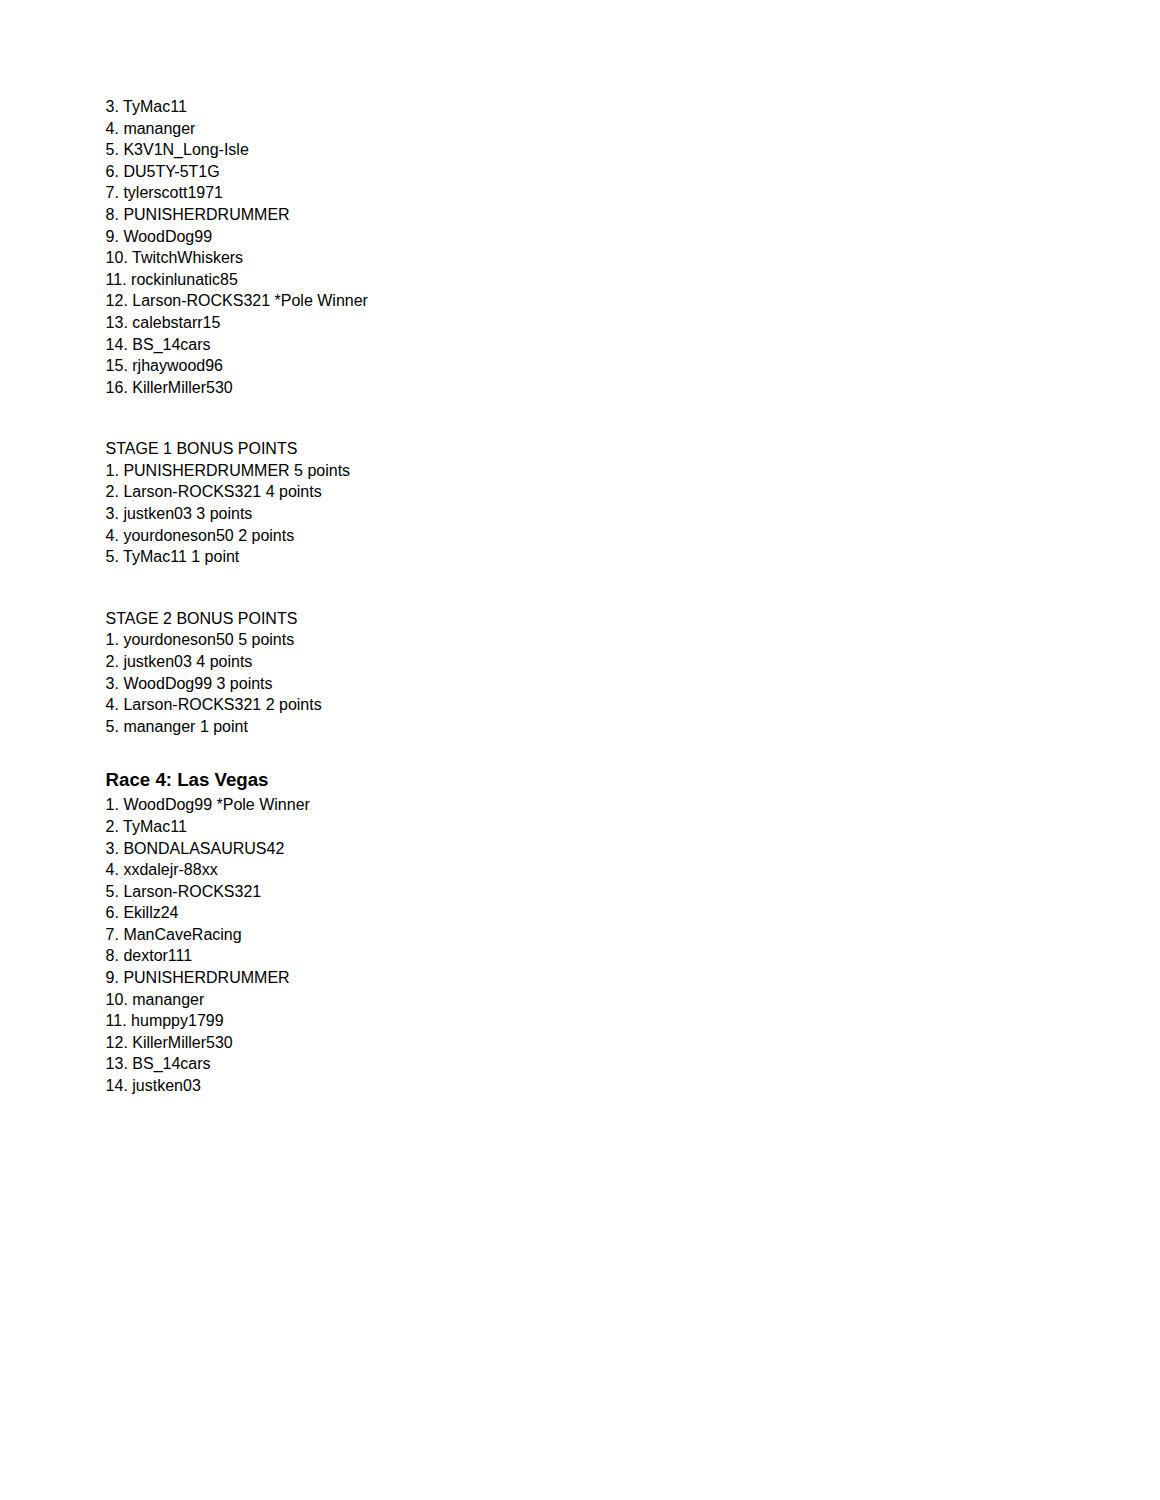3. TyMac11
4. mananger
5. K3V1N_Long-Isle
6. DU5TY-5T1G
7. tylerscott1971
8. PUNISHERDRUMMER
9. WoodDog99
10. TwitchWhiskers
11. rockinlunatic85
12. Larson-ROCKS321 *Pole Winner
13. calebstarr15
14. BS_14cars
15. rjhaywood96
16. KillerMiller530
STAGE 1 BONUS POINTS
1. PUNISHERDRUMMER 5 points
2. Larson-ROCKS321 4 points
3. justken03 3 points
4. yourdoneson50 2 points
5. TyMac11 1 point
STAGE 2 BONUS POINTS
1. yourdoneson50 5 points
2. justken03 4 points
3. WoodDog99 3 points
4. Larson-ROCKS321 2 points
5. mananger 1 point
Race 4: Las Vegas
1. WoodDog99 *Pole Winner
2. TyMac11
3. BONDALASAURUS42
4. xxdalejr-88xx
5. Larson-ROCKS321
6. Ekillz24
7. ManCaveRacing
8. dextor111
9. PUNISHERDRUMMER
10. mananger
11. humppy1799
12. KillerMiller530
13. BS_14cars
14. justken03